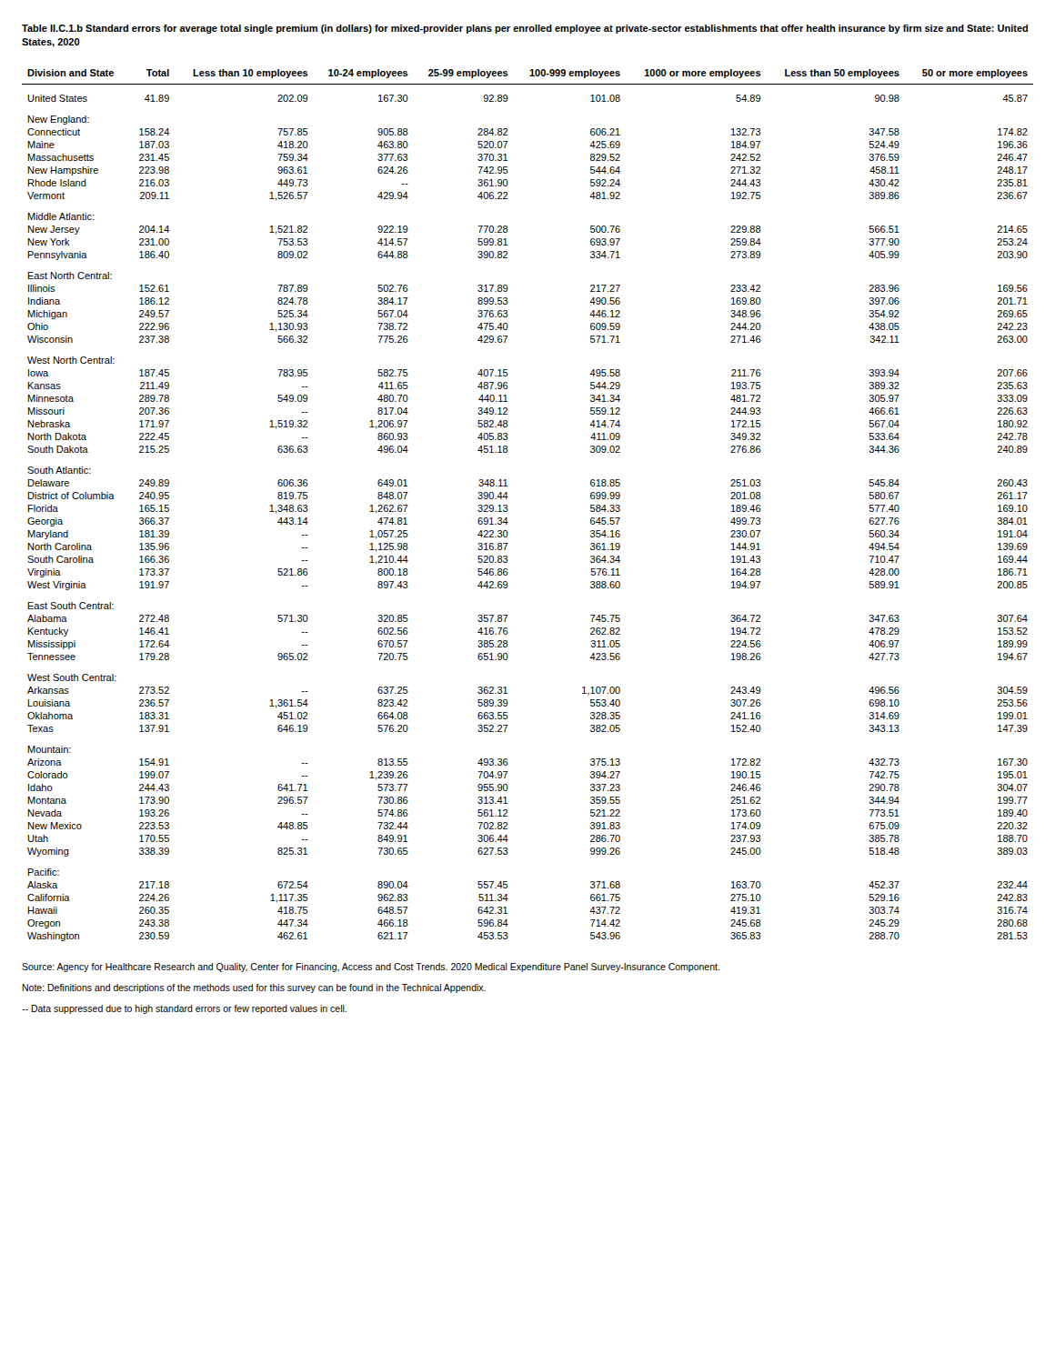Table II.C.1.b Standard errors for average total single premium (in dollars) for mixed-provider plans per enrolled employee at private-sector establishments that offer health insurance by firm size and State: United States, 2020
| Division and State | Total | Less than 10 employees | 10-24 employees | 25-99 employees | 100-999 employees | 1000 or more employees | Less than 50 employees | 50 or more employees |
| --- | --- | --- | --- | --- | --- | --- | --- | --- |
| United States | 41.89 | 202.09 | 167.30 | 92.89 | 101.08 | 54.89 | 90.98 | 45.87 |
| New England: |
| Connecticut | 158.24 | 757.85 | 905.88 | 284.82 | 606.21 | 132.73 | 347.58 | 174.82 |
| Maine | 187.03 | 418.20 | 463.80 | 520.07 | 425.69 | 184.97 | 524.49 | 196.36 |
| Massachusetts | 231.45 | 759.34 | 377.63 | 370.31 | 829.52 | 242.52 | 376.59 | 246.47 |
| New Hampshire | 223.98 | 963.61 | 624.26 | 742.95 | 544.64 | 271.32 | 458.11 | 248.17 |
| Rhode Island | 216.03 | 449.73 | -- | 361.90 | 592.24 | 244.43 | 430.42 | 235.81 |
| Vermont | 209.11 | 1,526.57 | 429.94 | 406.22 | 481.92 | 192.75 | 389.86 | 236.67 |
| Middle Atlantic: |
| New Jersey | 204.14 | 1,521.82 | 922.19 | 770.28 | 500.76 | 229.88 | 566.51 | 214.65 |
| New York | 231.00 | 753.53 | 414.57 | 599.81 | 693.97 | 259.84 | 377.90 | 253.24 |
| Pennsylvania | 186.40 | 809.02 | 644.88 | 390.82 | 334.71 | 273.89 | 405.99 | 203.90 |
| East North Central: |
| Illinois | 152.61 | 787.89 | 502.76 | 317.89 | 217.27 | 233.42 | 283.96 | 169.56 |
| Indiana | 186.12 | 824.78 | 384.17 | 899.53 | 490.56 | 169.80 | 397.06 | 201.71 |
| Michigan | 249.57 | 525.34 | 567.04 | 376.63 | 446.12 | 348.96 | 354.92 | 269.65 |
| Ohio | 222.96 | 1,130.93 | 738.72 | 475.40 | 609.59 | 244.20 | 438.05 | 242.23 |
| Wisconsin | 237.38 | 566.32 | 775.26 | 429.67 | 571.71 | 271.46 | 342.11 | 263.00 |
| West North Central: |
| Iowa | 187.45 | 783.95 | 582.75 | 407.15 | 495.58 | 211.76 | 393.94 | 207.66 |
| Kansas | 211.49 | -- | 411.65 | 487.96 | 544.29 | 193.75 | 389.32 | 235.63 |
| Minnesota | 289.78 | 549.09 | 480.70 | 440.11 | 341.34 | 481.72 | 305.97 | 333.09 |
| Missouri | 207.36 | -- | 817.04 | 349.12 | 559.12 | 244.93 | 466.61 | 226.63 |
| Nebraska | 171.97 | 1,519.32 | 1,206.97 | 582.48 | 414.74 | 172.15 | 567.04 | 180.92 |
| North Dakota | 222.45 | -- | 860.93 | 405.83 | 411.09 | 349.32 | 533.64 | 242.78 |
| South Dakota | 215.25 | 636.63 | 496.04 | 451.18 | 309.02 | 276.86 | 344.36 | 240.89 |
| South Atlantic: |
| Delaware | 249.89 | 606.36 | 649.01 | 348.11 | 618.85 | 251.03 | 545.84 | 260.43 |
| District of Columbia | 240.95 | 819.75 | 848.07 | 390.44 | 699.99 | 201.08 | 580.67 | 261.17 |
| Florida | 165.15 | 1,348.63 | 1,262.67 | 329.13 | 584.33 | 189.46 | 577.40 | 169.10 |
| Georgia | 366.37 | 443.14 | 474.81 | 691.34 | 645.57 | 499.73 | 627.76 | 384.01 |
| Maryland | 181.39 | -- | 1,057.25 | 422.30 | 354.16 | 230.07 | 560.34 | 191.04 |
| North Carolina | 135.96 | -- | 1,125.98 | 316.87 | 361.19 | 144.91 | 494.54 | 139.69 |
| South Carolina | 166.36 | -- | 1,210.44 | 520.83 | 364.34 | 191.43 | 710.47 | 169.44 |
| Virginia | 173.37 | 521.86 | 800.18 | 546.86 | 576.11 | 164.28 | 428.00 | 186.71 |
| West Virginia | 191.97 | -- | 897.43 | 442.69 | 388.60 | 194.97 | 589.91 | 200.85 |
| East South Central: |
| Alabama | 272.48 | 571.30 | 320.85 | 357.87 | 745.75 | 364.72 | 347.63 | 307.64 |
| Kentucky | 146.41 | -- | 602.56 | 416.76 | 262.82 | 194.72 | 478.29 | 153.52 |
| Mississippi | 172.64 | -- | 670.57 | 385.28 | 311.05 | 224.56 | 406.97 | 189.99 |
| Tennessee | 179.28 | 965.02 | 720.75 | 651.90 | 423.56 | 198.26 | 427.73 | 194.67 |
| West South Central: |
| Arkansas | 273.52 | -- | 637.25 | 362.31 | 1,107.00 | 243.49 | 496.56 | 304.59 |
| Louisiana | 236.57 | 1,361.54 | 823.42 | 589.39 | 553.40 | 307.26 | 698.10 | 253.56 |
| Oklahoma | 183.31 | 451.02 | 664.08 | 663.55 | 328.35 | 241.16 | 314.69 | 199.01 |
| Texas | 137.91 | 646.19 | 576.20 | 352.27 | 382.05 | 152.40 | 343.13 | 147.39 |
| Mountain: |
| Arizona | 154.91 | -- | 813.55 | 493.36 | 375.13 | 172.82 | 432.73 | 167.30 |
| Colorado | 199.07 | -- | 1,239.26 | 704.97 | 394.27 | 190.15 | 742.75 | 195.01 |
| Idaho | 244.43 | 641.71 | 573.77 | 955.90 | 337.23 | 246.46 | 290.78 | 304.07 |
| Montana | 173.90 | 296.57 | 730.86 | 313.41 | 359.55 | 251.62 | 344.94 | 199.77 |
| Nevada | 193.26 | -- | 574.86 | 561.12 | 521.22 | 173.60 | 773.51 | 189.40 |
| New Mexico | 223.53 | 448.85 | 732.44 | 702.82 | 391.83 | 174.09 | 675.09 | 220.32 |
| Utah | 170.55 | -- | 849.91 | 306.44 | 286.70 | 237.93 | 385.78 | 188.70 |
| Wyoming | 338.39 | 825.31 | 730.65 | 627.53 | 999.26 | 245.00 | 518.48 | 389.03 |
| Pacific: |
| Alaska | 217.18 | 672.54 | 890.04 | 557.45 | 371.68 | 163.70 | 452.37 | 232.44 |
| California | 224.26 | 1,117.35 | 962.83 | 511.34 | 661.75 | 275.10 | 529.16 | 242.83 |
| Hawaii | 260.35 | 418.75 | 648.57 | 642.31 | 437.72 | 419.31 | 303.74 | 316.74 |
| Oregon | 243.38 | 447.34 | 466.18 | 596.84 | 714.42 | 245.68 | 245.29 | 280.68 |
| Washington | 230.59 | 462.61 | 621.17 | 453.53 | 543.96 | 365.83 | 288.70 | 281.53 |
Source: Agency for Healthcare Research and Quality, Center for Financing, Access and Cost Trends. 2020 Medical Expenditure Panel Survey-Insurance Component.
Note: Definitions and descriptions of the methods used for this survey can be found in the Technical Appendix.
-- Data suppressed due to high standard errors or few reported values in cell.